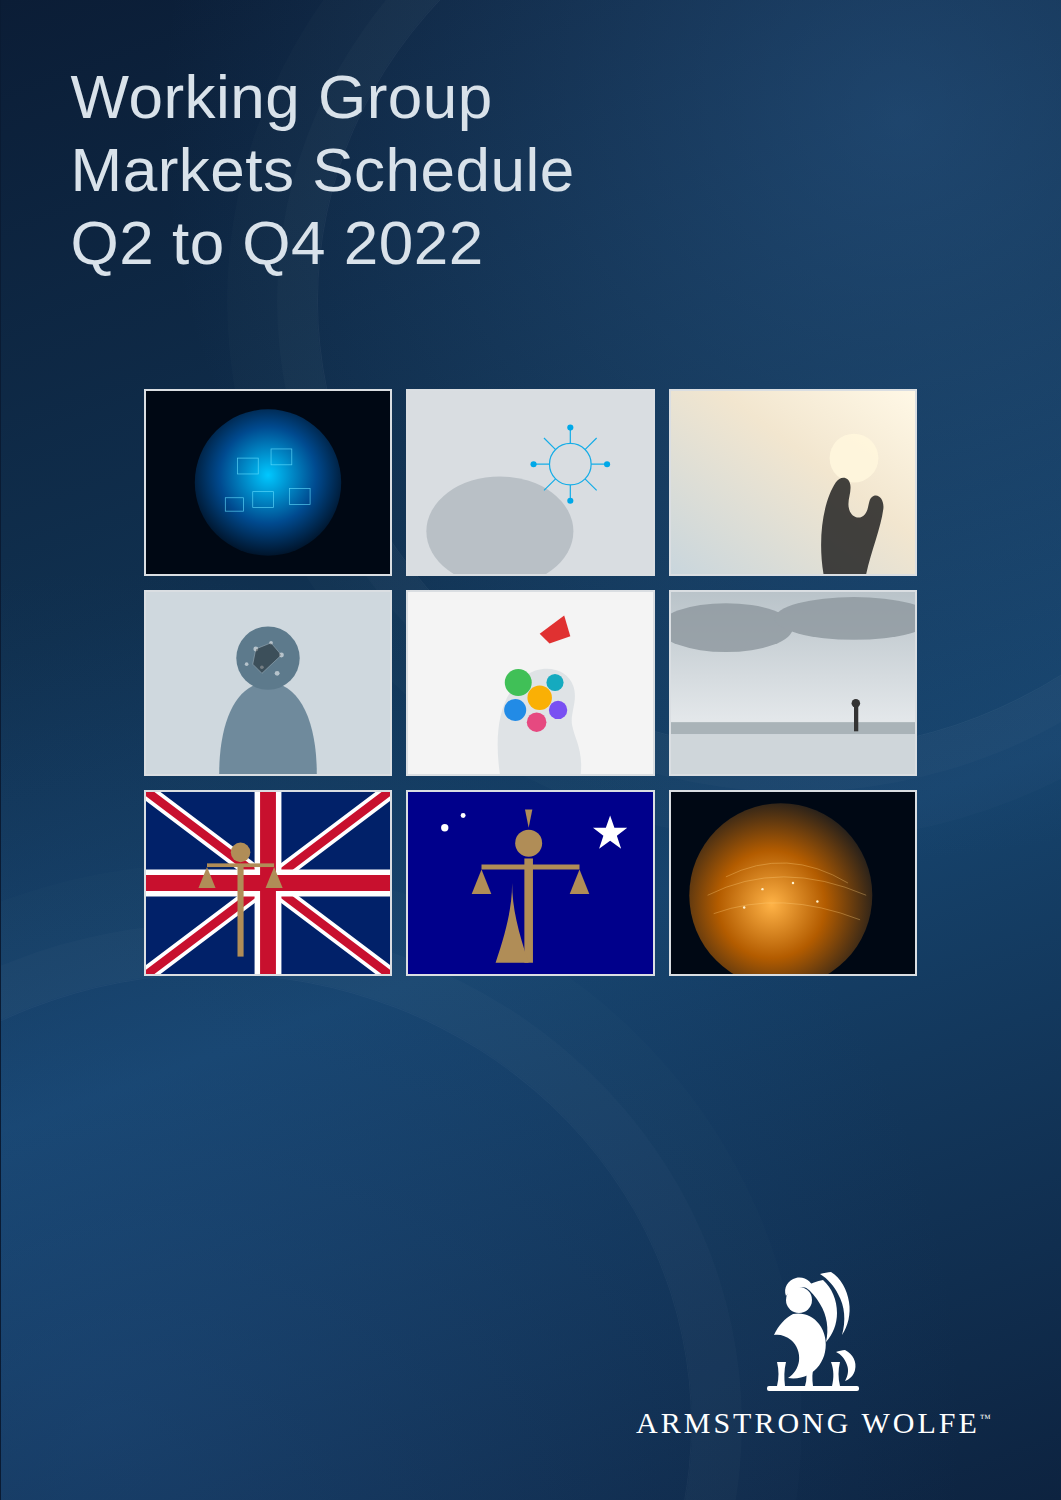Working Group Markets Schedule Q2 to Q4 2022
Digital globe with data screens
Hand touching a network graphic
Hands framing the sun
Person silhouette with digital icons
Colourful head sculpture with origami bird
Person on a beach under storm clouds
Lady Justice with the UK flag
Lady Justice with the Australian flag
Illuminated globe at night
ARMSTRONG WOLFE™